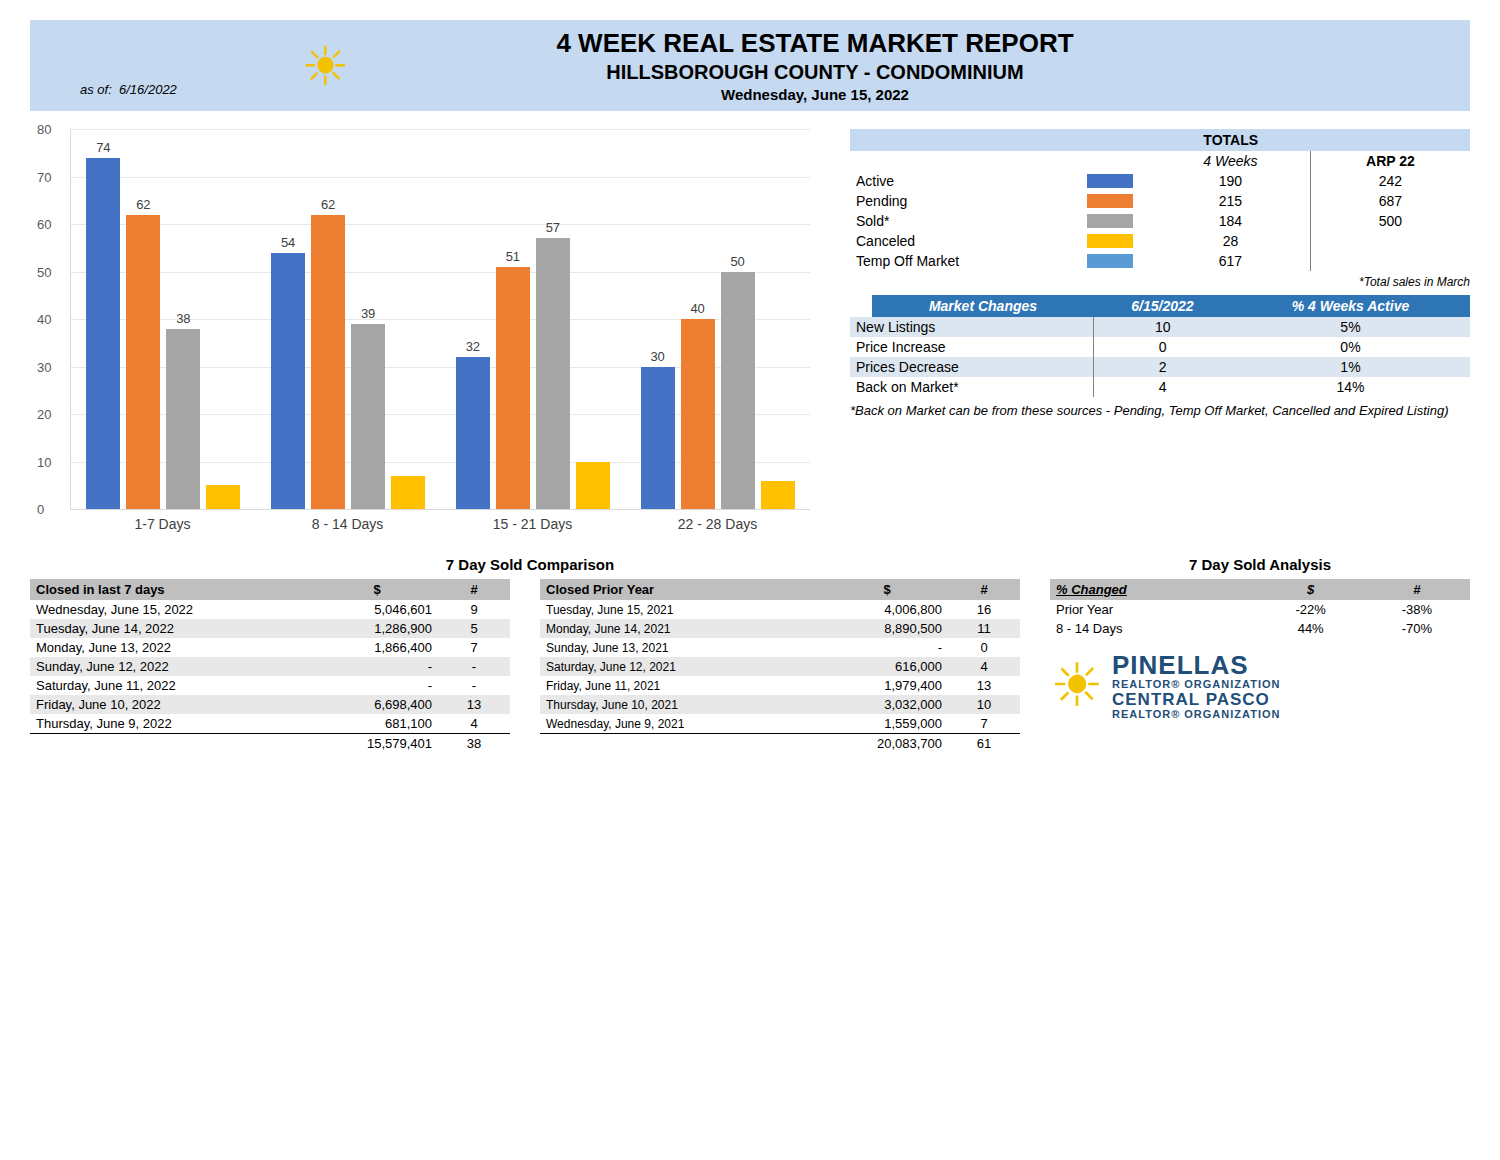as of: 6/16/2022
☀
4 WEEK REAL ESTATE MARKET REPORT
HILLSBOROUGH COUNTY - CONDOMINIUM
Wednesday, June 15, 2022
80
70
60
50
40
30
20
10
0
74
62
38
54
62
39
32
51
57
30
40
50
1-7 Days
8 - 14 Days
15 - 21 Days
22 - 28 Days
| | TOTALS | |
| --- | --- | --- |
| | | 4 Weeks | ARP 22 |
| Active | | 190 | 242 |
| Pending | | 215 | 687 |
| Sold* | | 184 | 500 |
| Canceled | | 28 | |
| Temp Off Market | | 617 | |
*Total sales in March
| | Market Changes | 6/15/2022 | % 4 Weeks Active |
| --- | --- | --- | --- |
| New Listings | 10 | 5% |
| Price Increase | 0 | 0% |
| Prices Decrease | 2 | 1% |
| Back on Market* | 4 | 14% |
*Back on Market can be from these sources - Pending, Temp Off Market, Cancelled and Expired Listing)
7 Day Sold Comparison
| Closed in last 7 days | $ | # |
| --- | --- | --- |
| Wednesday, June 15, 2022 | 5,046,601 | 9 |
| Tuesday, June 14, 2022 | 1,286,900 | 5 |
| Monday, June 13, 2022 | 1,866,400 | 7 |
| Sunday, June 12, 2022 | - | - |
| Saturday, June 11, 2022 | - | - |
| Friday, June 10, 2022 | 6,698,400 | 13 |
| Thursday, June 9, 2022 | 681,100 | 4 |
| | 15,579,401 | 38 |
| Closed Prior Year | $ | # |
| --- | --- | --- |
| Tuesday, June 15, 2021 | 4,006,800 | 16 |
| Monday, June 14, 2021 | 8,890,500 | 11 |
| Sunday, June 13, 2021 | - | 0 |
| Saturday, June 12, 2021 | 616,000 | 4 |
| Friday, June 11, 2021 | 1,979,400 | 13 |
| Thursday, June 10, 2021 | 3,032,000 | 10 |
| Wednesday, June 9, 2021 | 1,559,000 | 7 |
| | 20,083,700 | 61 |
7 Day Sold Analysis
| % Changed | $ | # |
| --- | --- | --- |
| Prior Year | -22% | -38% |
| 8 - 14 Days | 44% | -70% |
☀
PINELLAS
REALTOR® ORGANIZATION
CENTRAL PASCO
REALTOR® ORGANIZATION